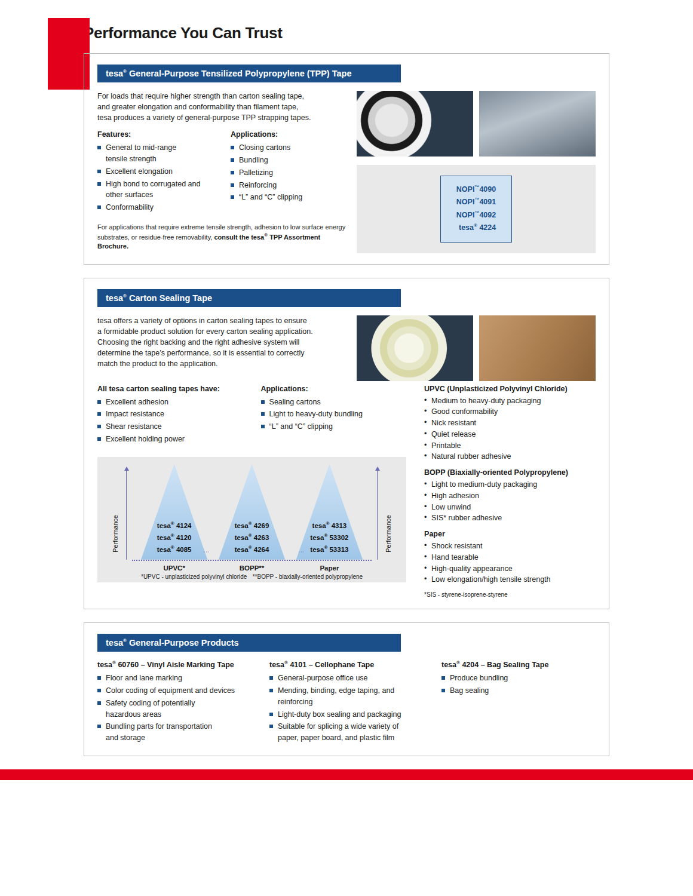Performance You Can Trust
tesa® General-Purpose Tensilized Polypropylene (TPP) Tape
For loads that require higher strength than carton sealing tape,
and greater elongation and conformability than filament tape,
tesa produces a variety of general-purpose TPP strapping tapes.
Features:
General to mid-range
tensile strength
Excellent elongation
High bond to corrugated and
other surfaces
Conformability
Applications:
Closing cartons
Bundling
Palletizing
Reinforcing
“L” and “C” clipping
For applications that require extreme tensile strength, adhesion to low surface energy substrates, or residue-free removability, consult the tesa® TPP Assortment Brochure.
NOPI™4090
NOPI™4091
NOPI™4092
tesa® 4224
tesa® Carton Sealing Tape
tesa offers a variety of options in carton sealing tapes to ensure
a formidable product solution for every carton sealing application.
Choosing the right backing and the right adhesive system will
determine the tape’s performance, so it is essential to correctly
match the product to the application.
All tesa carton sealing tapes have:
Excellent adhesion
Impact resistance
Shear resistance
Excellent holding power
Applications:
Sealing cartons
Light to heavy-duty bundling
“L” and “C” clipping
Performance
Performance
tesa® 4124
tesa® 4120
tesa® 4085
tesa® 4269
tesa® 4263
tesa® 4264
tesa® 4313
tesa® 53302
tesa® 53313
⋮
⋮
UPVC* BOPP** Paper
*UPVC - unplasticized polyvinyl chloride **BOPP - biaxially-oriented polypropylene
UPVC (Unplasticized Polyvinyl Chloride)
Medium to heavy-duty packaging
Good conformability
Nick resistant
Quiet release
Printable
Natural rubber adhesive
BOPP (Biaxially-oriented Polypropylene)
Light to medium-duty packaging
High adhesion
Low unwind
SIS* rubber adhesive
Paper
Shock resistant
Hand tearable
High-quality appearance
Low elongation/high tensile strength
*SIS - styrene-isoprene-styrene
tesa® General-Purpose Products
tesa® 60760 – Vinyl Aisle Marking Tape
Floor and lane marking
Color coding of equipment and devices
Safety coding of potentially
hazardous areas
Bundling parts for transportation
and storage
tesa® 4101 – Cellophane Tape
General-purpose office use
Mending, binding, edge taping, and
reinforcing
Light-duty box sealing and packaging
Suitable for splicing a wide variety of
paper, paper board, and plastic film
tesa® 4204 – Bag Sealing Tape
Produce bundling
Bag sealing